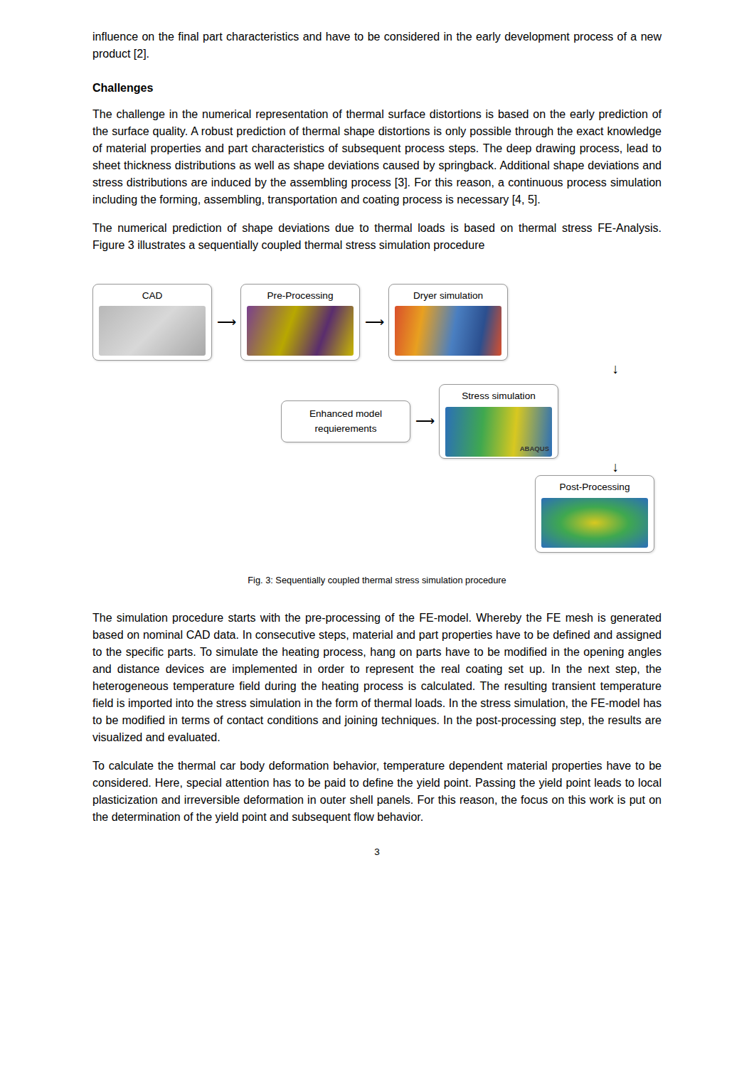influence on the final part characteristics and have to be considered in the early development process of a new product [2].
Challenges
The challenge in the numerical representation of thermal surface distortions is based on the early prediction of the surface quality. A robust prediction of thermal shape distortions is only possible through the exact knowledge of material properties and part characteristics of subsequent process steps. The deep drawing process, lead to sheet thickness distributions as well as shape deviations caused by springback. Additional shape deviations and stress distributions are induced by the assembling process [3]. For this reason, a continuous process simulation including the forming, assembling, transportation and coating process is necessary [4, 5].
The numerical prediction of shape deviations due to thermal loads is based on thermal stress FE-Analysis. Figure 3 illustrates a sequentially coupled thermal stress simulation procedure
CAD
⟶
Pre-Processing
⟶
Dryer simulation
↓
Enhanced model
requierements
⟶
Stress simulation
ABAQUS
↓
Post-Processing
Fig. 3: Sequentially coupled thermal stress simulation procedure
The simulation procedure starts with the pre-processing of the FE-model. Whereby the FE mesh is generated based on nominal CAD data. In consecutive steps, material and part properties have to be defined and assigned to the specific parts. To simulate the heating process, hang on parts have to be modified in the opening angles and distance devices are implemented in order to represent the real coating set up. In the next step, the heterogeneous temperature field during the heating process is calculated. The resulting transient temperature field is imported into the stress simulation in the form of thermal loads. In the stress simulation, the FE-model has to be modified in terms of contact conditions and joining techniques. In the post-processing step, the results are visualized and evaluated.
To calculate the thermal car body deformation behavior, temperature dependent material properties have to be considered. Here, special attention has to be paid to define the yield point. Passing the yield point leads to local plasticization and irreversible deformation in outer shell panels. For this reason, the focus on this work is put on the determination of the yield point and subsequent flow behavior.
3